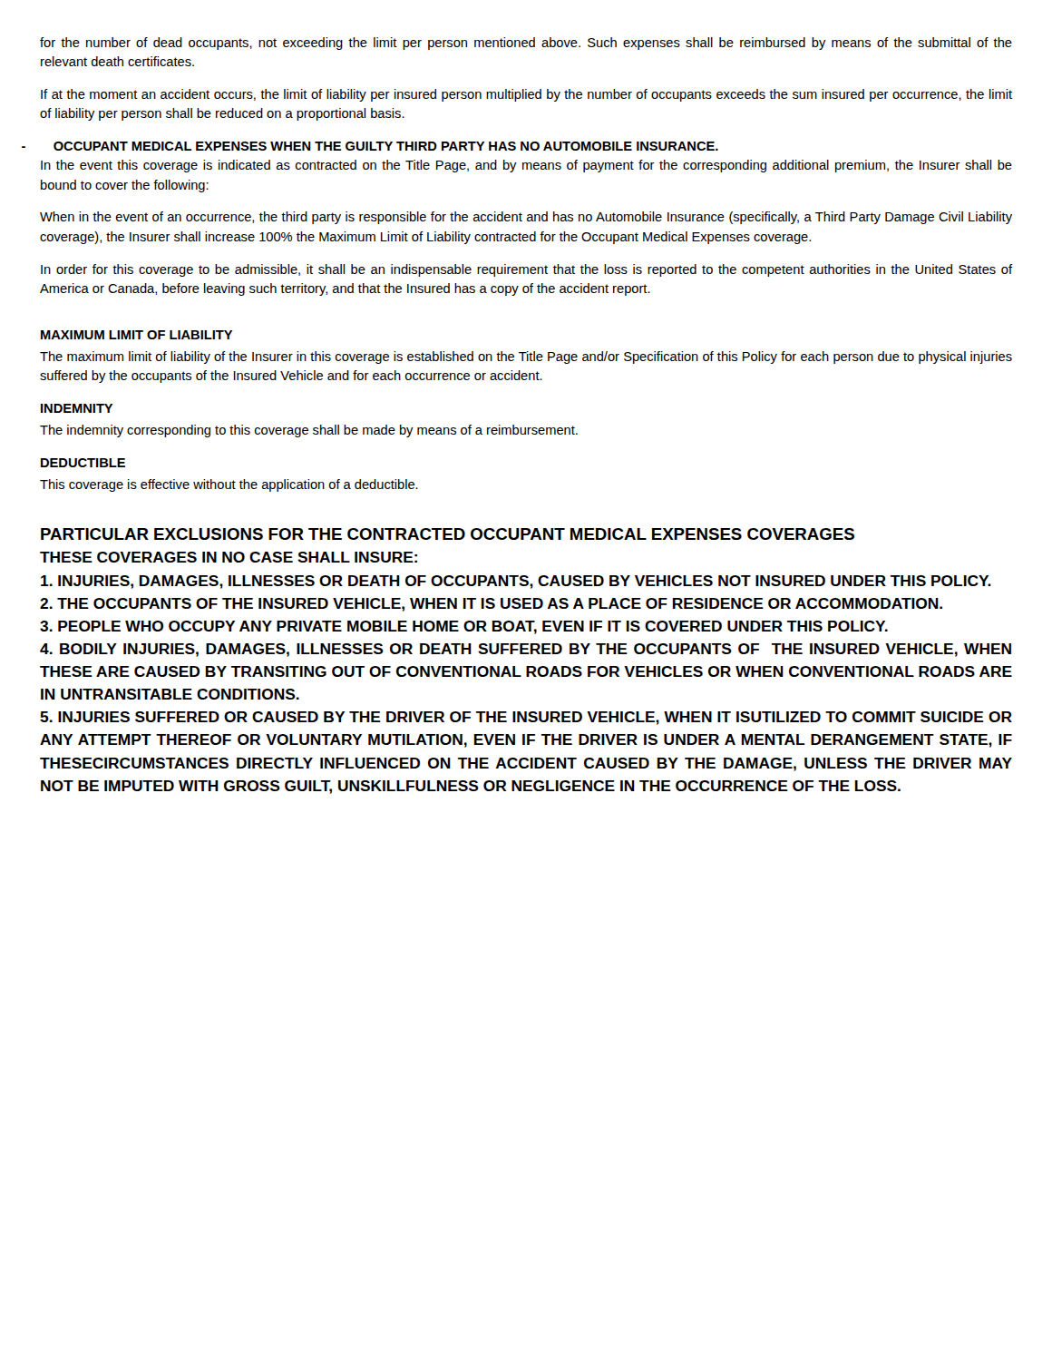for the number of dead occupants, not exceeding the limit per person mentioned above. Such expenses shall be reimbursed by means of the submittal of the relevant death certificates.
If at the moment an accident occurs, the limit of liability per insured person multiplied by the number of occupants exceeds the sum insured per occurrence, the limit of liability per person shall be reduced on a proportional basis.
-OCCUPANT MEDICAL EXPENSES WHEN THE GUILTY THIRD PARTY HAS NO AUTOMOBILE INSURANCE.
In the event this coverage is indicated as contracted on the Title Page, and by means of payment for the corresponding additional premium, the Insurer shall be bound to cover the following:
When in the event of an occurrence, the third party is responsible for the accident and has no Automobile Insurance (specifically, a Third Party Damage Civil Liability coverage), the Insurer shall increase 100% the Maximum Limit of Liability contracted for the Occupant Medical Expenses coverage.
In order for this coverage to be admissible, it shall be an indispensable requirement that the loss is reported to the competent authorities in the United States of America or Canada, before leaving such territory, and that the Insured has a copy of the accident report.
MAXIMUM LIMIT OF LIABILITY
The maximum limit of liability of the Insurer in this coverage is established on the Title Page and/or Specification of this Policy for each person due to physical injuries suffered by the occupants of the Insured Vehicle and for each occurrence or accident.
INDEMNITY
The indemnity corresponding to this coverage shall be made by means of a reimbursement.
DEDUCTIBLE
This coverage is effective without the application of a deductible.
PARTICULAR EXCLUSIONS FOR THE CONTRACTED OCCUPANT MEDICAL EXPENSES COVERAGES
THESE COVERAGES IN NO CASE SHALL INSURE:
1. INJURIES, DAMAGES, ILLNESSES OR DEATH OF OCCUPANTS, CAUSED BY VEHICLES NOT INSURED UNDER THIS POLICY.
2. THE OCCUPANTS OF THE INSURED VEHICLE, WHEN IT IS USED AS A PLACE OF RESIDENCE OR ACCOMMODATION.
3. PEOPLE WHO OCCUPY ANY PRIVATE MOBILE HOME OR BOAT, EVEN IF IT IS COVERED UNDER THIS POLICY.
4. BODILY INJURIES, DAMAGES, ILLNESSES OR DEATH SUFFERED BY THE OCCUPANTS OF THE INSURED VEHICLE, WHEN THESE ARE CAUSED BY TRANSITING OUT OF CONVENTIONAL ROADS FOR VEHICLES OR WHEN CONVENTIONAL ROADS ARE IN UNTRANSITABLE CONDITIONS.
5. INJURIES SUFFERED OR CAUSED BY THE DRIVER OF THE INSURED VEHICLE, WHEN IT ISUTILIZED TO COMMIT SUICIDE OR ANY ATTEMPT THEREOF OR VOLUNTARY MUTILATION, EVEN IF THE DRIVER IS UNDER A MENTAL DERANGEMENT STATE, IF THESECIRCUMSTANCES DIRECTLY INFLUENCED ON THE ACCIDENT CAUSED BY THE DAMAGE, UNLESS THE DRIVER MAY NOT BE IMPUTED WITH GROSS GUILT, UNSKILLFULNESS OR NEGLIGENCE IN THE OCCURRENCE OF THE LOSS.